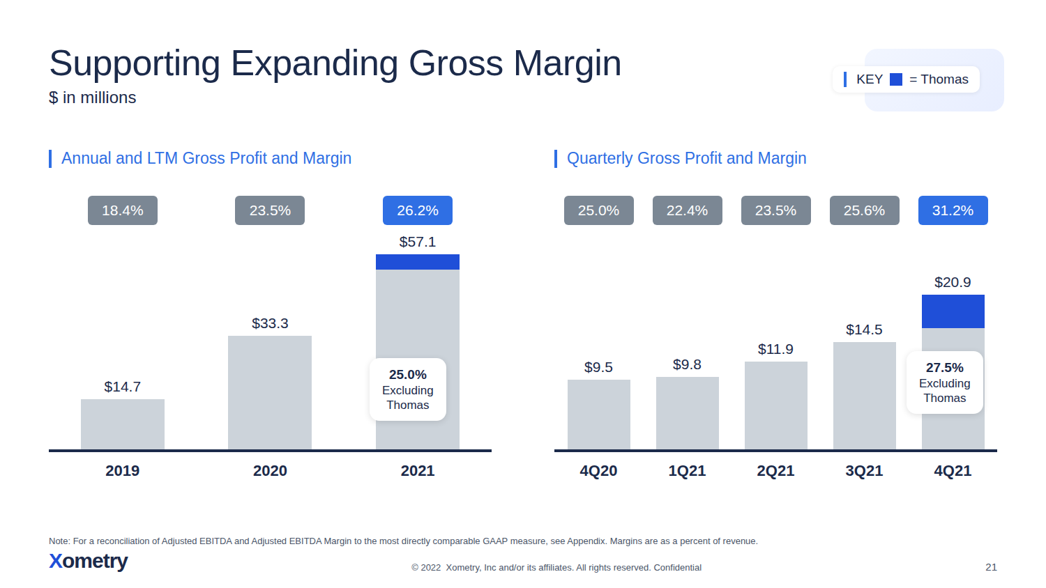KEY = Thomas
Supporting Expanding Gross Margin
$ in millions
Annual and LTM Gross Profit and Margin
18.4%
23.5%
26.2%
$14.7
$33.3
$57.1
2019
2020
2021
25.0%
Excluding
Thomas
Quarterly Gross Profit and Margin
25.0%
22.4%
23.5%
25.6%
31.2%
$9.5
$9.8
$11.9
$14.5
$20.9
4Q20
1Q21
2Q21
3Q21
4Q21
27.5%
Excluding
Thomas
Note: For a reconciliation of Adjusted EBITDA and Adjusted EBITDA Margin to the most directly comparable GAAP measure, see Appendix. Margins are as a percent of revenue.
Xometry
© 2022 Xometry, Inc and/or its affiliates. All rights reserved. Confidential
21